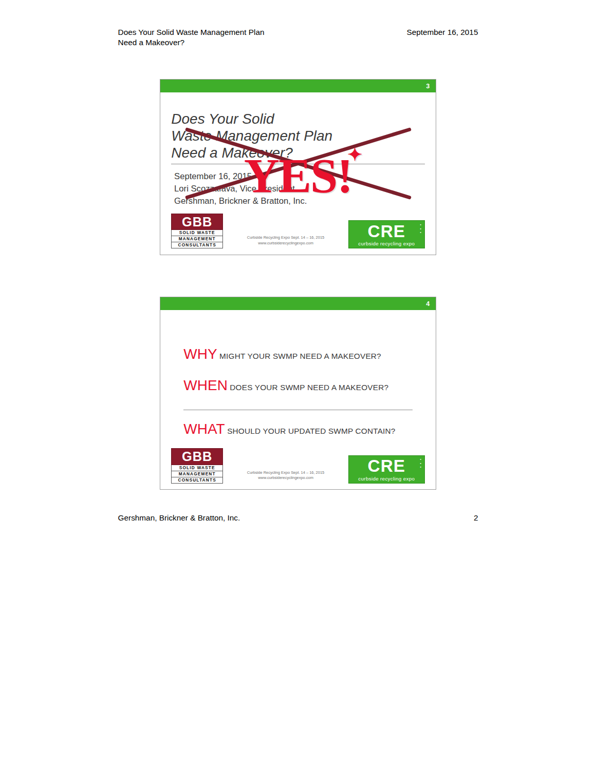Does Your Solid Waste Management Plan
Need a Makeover?
September 16, 2015
3
Does Your Solid
Waste Management Plan
Need a Makeover?
September 16, 2015
Lori Scozzafava, Vice President
Gershman, Brickner & Bratton, Inc.
YES!✦
GBB
SOLID WASTE
MANAGEMENT
CONSULTANTS
Curbside Recycling Expo Sept. 14 – 16, 2015
www.curbsiderecyclingexpo.com
▪
▪
▪
CRE
curbside recycling expo
4
WHY MIGHT YOUR SWMP NEED A MAKEOVER?
WHEN DOES YOUR SWMP NEED A MAKEOVER?
WHAT SHOULD YOUR UPDATED SWMP CONTAIN?
GBB
SOLID WASTE
MANAGEMENT
CONSULTANTS
Curbside Recycling Expo Sept. 14 – 16, 2015
www.curbsiderecyclingexpo.com
▪
▪
▪
CRE
curbside recycling expo
Gershman, Brickner & Bratton, Inc.
2